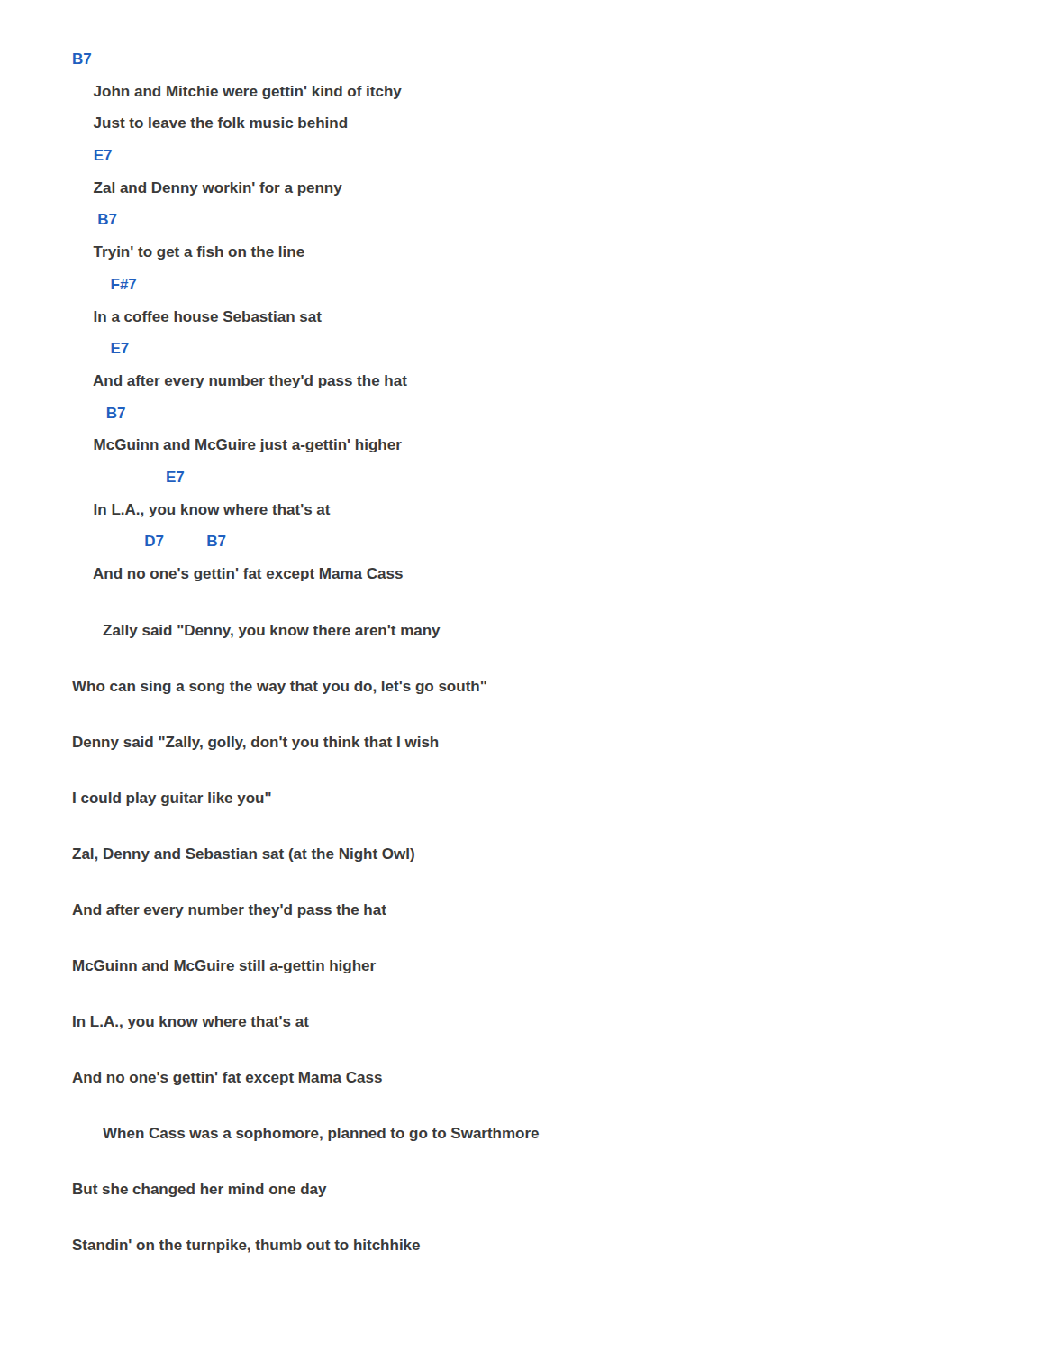B7
     John and Mitchie were gettin' kind of itchy
     Just to leave the folk music behind
     E7
     Zal and Denny workin' for a penny
      B7
     Tryin' to get a fish on the line
         F#7
     In a coffee house Sebastian sat
         E7
     And after every number they'd pass the hat
        B7
     McGuinn and McGuire just a-gettin' higher
                      E7
     In L.A., you know where that's at
                 D7          B7
     And no one's gettin' fat except Mama Cass
Zally said "Denny, you know there aren't many
Who can sing a song the way that you do, let's go south"
Denny said "Zally, golly, don't you think that I wish
I could play guitar like you"
Zal, Denny and Sebastian sat (at the Night Owl)
And after every number they'd pass the hat
McGuinn and McGuire still a-gettin higher
In L.A., you know where that's at
And no one's gettin' fat except Mama Cass
When Cass was a sophomore, planned to go to Swarthmore
But she changed her mind one day
Standin' on the turnpike, thumb out to hitchhike